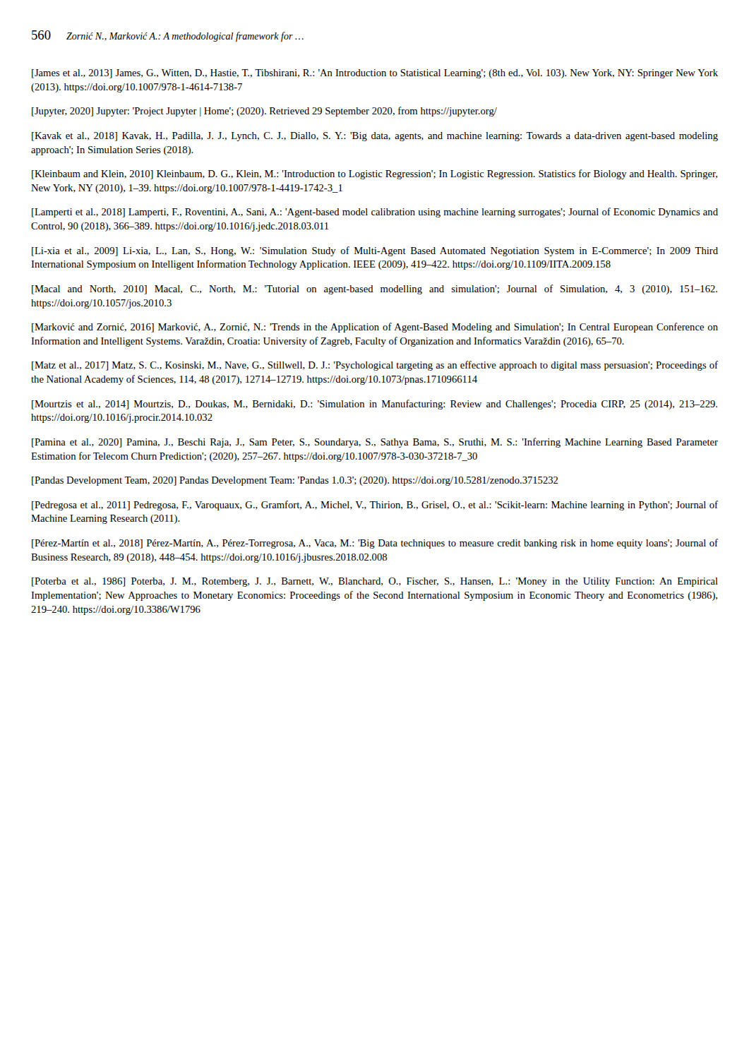560 Zornić N., Marković A.: A methodological framework for …
[James et al., 2013] James, G., Witten, D., Hastie, T., Tibshirani, R.: 'An Introduction to Statistical Learning'; (8th ed., Vol. 103). New York, NY: Springer New York (2013). https://doi.org/10.1007/978-1-4614-7138-7
[Jupyter, 2020] Jupyter: 'Project Jupyter | Home'; (2020). Retrieved 29 September 2020, from https://jupyter.org/
[Kavak et al., 2018] Kavak, H., Padilla, J. J., Lynch, C. J., Diallo, S. Y.: 'Big data, agents, and machine learning: Towards a data-driven agent-based modeling approach'; In Simulation Series (2018).
[Kleinbaum and Klein, 2010] Kleinbaum, D. G., Klein, M.: 'Introduction to Logistic Regression'; In Logistic Regression. Statistics for Biology and Health. Springer, New York, NY (2010), 1–39. https://doi.org/10.1007/978-1-4419-1742-3_1
[Lamperti et al., 2018] Lamperti, F., Roventini, A., Sani, A.: 'Agent-based model calibration using machine learning surrogates'; Journal of Economic Dynamics and Control, 90 (2018), 366–389. https://doi.org/10.1016/j.jedc.2018.03.011
[Li-xia et al., 2009] Li-xia, L., Lan, S., Hong, W.: 'Simulation Study of Multi-Agent Based Automated Negotiation System in E-Commerce'; In 2009 Third International Symposium on Intelligent Information Technology Application. IEEE (2009), 419–422. https://doi.org/10.1109/IITA.2009.158
[Macal and North, 2010] Macal, C., North, M.: 'Tutorial on agent-based modelling and simulation'; Journal of Simulation, 4, 3 (2010), 151–162. https://doi.org/10.1057/jos.2010.3
[Marković and Zornić, 2016] Marković, A., Zornić, N.: 'Trends in the Application of Agent-Based Modeling and Simulation'; In Central European Conference on Information and Intelligent Systems. Varaždin, Croatia: University of Zagreb, Faculty of Organization and Informatics Varaždin (2016), 65–70.
[Matz et al., 2017] Matz, S. C., Kosinski, M., Nave, G., Stillwell, D. J.: 'Psychological targeting as an effective approach to digital mass persuasion'; Proceedings of the National Academy of Sciences, 114, 48 (2017), 12714–12719. https://doi.org/10.1073/pnas.1710966114
[Mourtzis et al., 2014] Mourtzis, D., Doukas, M., Bernidaki, D.: 'Simulation in Manufacturing: Review and Challenges'; Procedia CIRP, 25 (2014), 213–229. https://doi.org/10.1016/j.procir.2014.10.032
[Pamina et al., 2020] Pamina, J., Beschi Raja, J., Sam Peter, S., Soundarya, S., Sathya Bama, S., Sruthi, M. S.: 'Inferring Machine Learning Based Parameter Estimation for Telecom Churn Prediction'; (2020), 257–267. https://doi.org/10.1007/978-3-030-37218-7_30
[Pandas Development Team, 2020] Pandas Development Team: 'Pandas 1.0.3'; (2020). https://doi.org/10.5281/zenodo.3715232
[Pedregosa et al., 2011] Pedregosa, F., Varoquaux, G., Gramfort, A., Michel, V., Thirion, B., Grisel, O., et al.: 'Scikit-learn: Machine learning in Python'; Journal of Machine Learning Research (2011).
[Pérez-Martín et al., 2018] Pérez-Martín, A., Pérez-Torregrosa, A., Vaca, M.: 'Big Data techniques to measure credit banking risk in home equity loans'; Journal of Business Research, 89 (2018), 448–454. https://doi.org/10.1016/j.jbusres.2018.02.008
[Poterba et al., 1986] Poterba, J. M., Rotemberg, J. J., Barnett, W., Blanchard, O., Fischer, S., Hansen, L.: 'Money in the Utility Function: An Empirical Implementation'; New Approaches to Monetary Economics: Proceedings of the Second International Symposium in Economic Theory and Econometrics (1986), 219–240. https://doi.org/10.3386/W1796